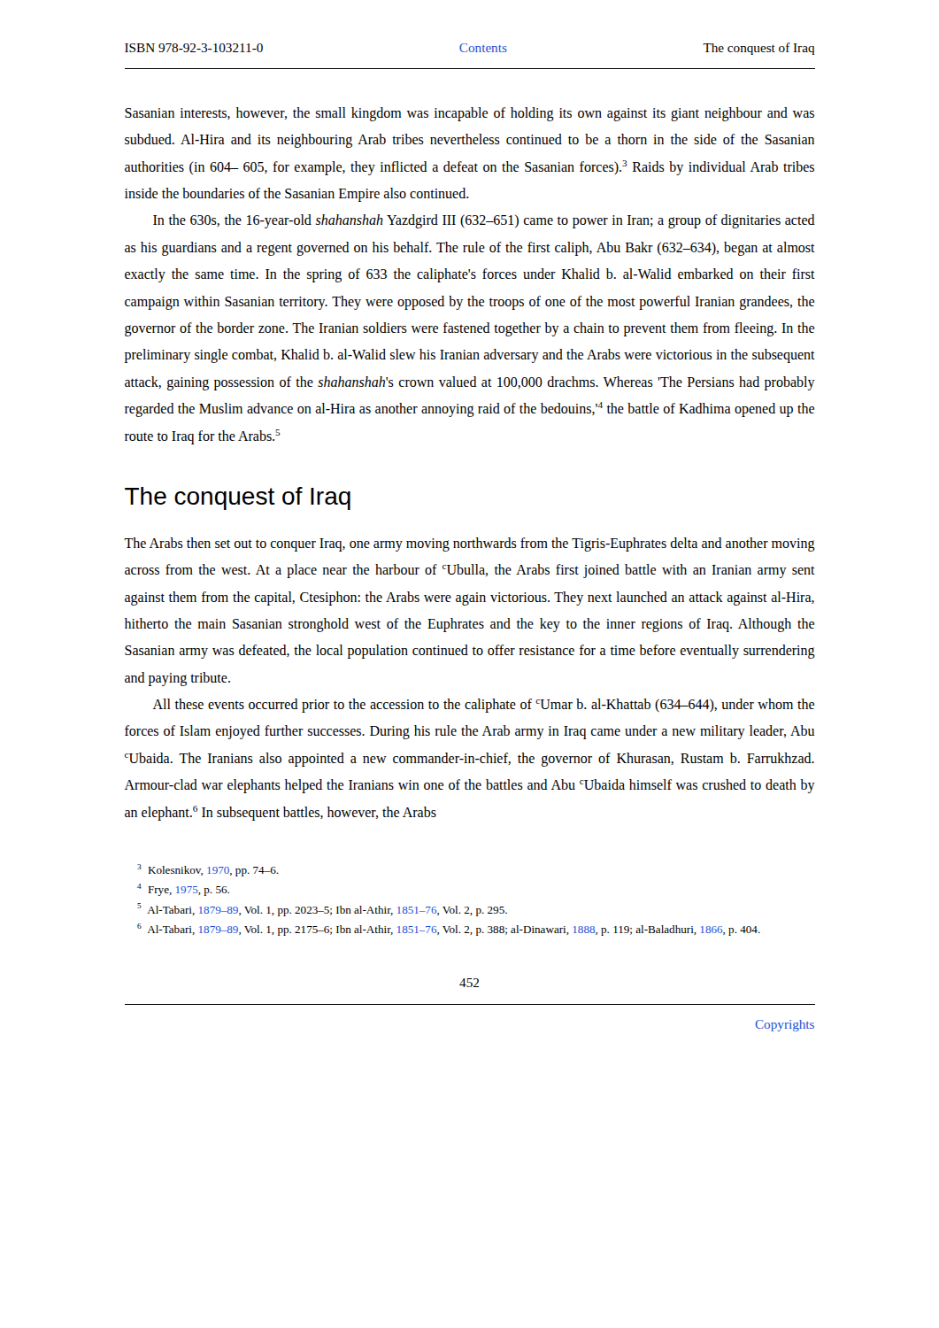ISBN 978-92-3-103211-0
Contents
The conquest of Iraq
Sasanian interests, however, the small kingdom was incapable of holding its own against its giant neighbour and was subdued. Al-Hira and its neighbouring Arab tribes nevertheless continued to be a thorn in the side of the Sasanian authorities (in 604– 605, for example, they inflicted a defeat on the Sasanian forces).3 Raids by individual Arab tribes inside the boundaries of the Sasanian Empire also continued.
In the 630s, the 16-year-old shahanshah Yazdgird III (632–651) came to power in Iran; a group of dignitaries acted as his guardians and a regent governed on his behalf. The rule of the first caliph, Abu Bakr (632–634), began at almost exactly the same time. In the spring of 633 the caliphate's forces under Khalid b. al-Walid embarked on their first campaign within Sasanian territory. They were opposed by the troops of one of the most powerful Iranian grandees, the governor of the border zone. The Iranian soldiers were fastened together by a chain to prevent them from fleeing. In the preliminary single combat, Khalid b. al-Walid slew his Iranian adversary and the Arabs were victorious in the subsequent attack, gaining possession of the shahanshah's crown valued at 100,000 drachms. Whereas 'The Persians had probably regarded the Muslim advance on al-Hira as another annoying raid of the bedouins,'4 the battle of Kadhima opened up the route to Iraq for the Arabs.5
The conquest of Iraq
The Arabs then set out to conquer Iraq, one army moving northwards from the Tigris-Euphrates delta and another moving across from the west. At a place near the harbour of cUbulla, the Arabs first joined battle with an Iranian army sent against them from the capital, Ctesiphon: the Arabs were again victorious. They next launched an attack against al-Hira, hitherto the main Sasanian stronghold west of the Euphrates and the key to the inner regions of Iraq. Although the Sasanian army was defeated, the local population continued to offer resistance for a time before eventually surrendering and paying tribute.
All these events occurred prior to the accession to the caliphate of cUmar b. al-Khattab (634–644), under whom the forces of Islam enjoyed further successes. During his rule the Arab army in Iraq came under a new military leader, Abu cUbaida. The Iranians also appointed a new commander-in-chief, the governor of Khurasan, Rustam b. Farrukhzad. Armour-clad war elephants helped the Iranians win one of the battles and Abu cUbaida himself was crushed to death by an elephant.6 In subsequent battles, however, the Arabs
3 Kolesnikov, 1970, pp. 74–6.
4 Frye, 1975, p. 56.
5 Al-Tabari, 1879–89, Vol. 1, pp. 2023–5; Ibn al-Athir, 1851–76, Vol. 2, p. 295.
6 Al-Tabari, 1879–89, Vol. 1, pp. 2175–6; Ibn al-Athir, 1851–76, Vol. 2, p. 388; al-Dinawari, 1888, p. 119; al-Baladhuri, 1866, p. 404.
452
Copyrights